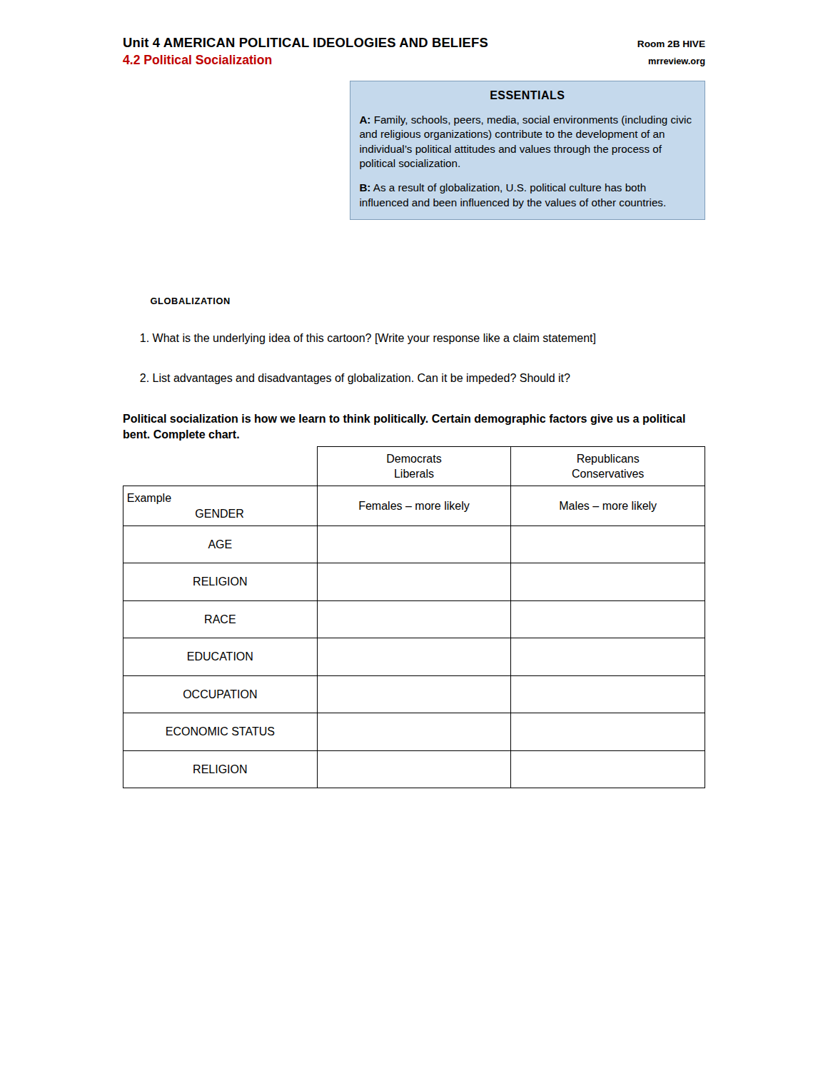Unit 4 AMERICAN POLITICAL IDEOLOGIES AND BELIEFS Room 2B HIVE
4.2 Political Socialization mrreview.org
GLOBALIZATION
ESSENTIALS
A: Family, schools, peers, media, social environments (including civic and religious organizations) contribute to the development of an individual’s political attitudes and values through the process of political socialization.
B: As a result of globalization, U.S. political culture has both influenced and been influenced by the values of other countries.
What is the underlying idea of this cartoon? [Write your response like a claim statement]
List advantages and disadvantages of globalization. Can it be impeded? Should it?
Political socialization is how we learn to think politically. Certain demographic factors give us a political bent. Complete chart.
| | Democrats Liberals | Republicans Conservatives |
| --- | --- | --- |
| Example GENDER | Females – more likely | Males – more likely |
| AGE | | |
| RELIGION | | |
| RACE | | |
| EDUCATION | | |
| OCCUPATION | | |
| ECONOMIC STATUS | | |
| RELIGION | | |